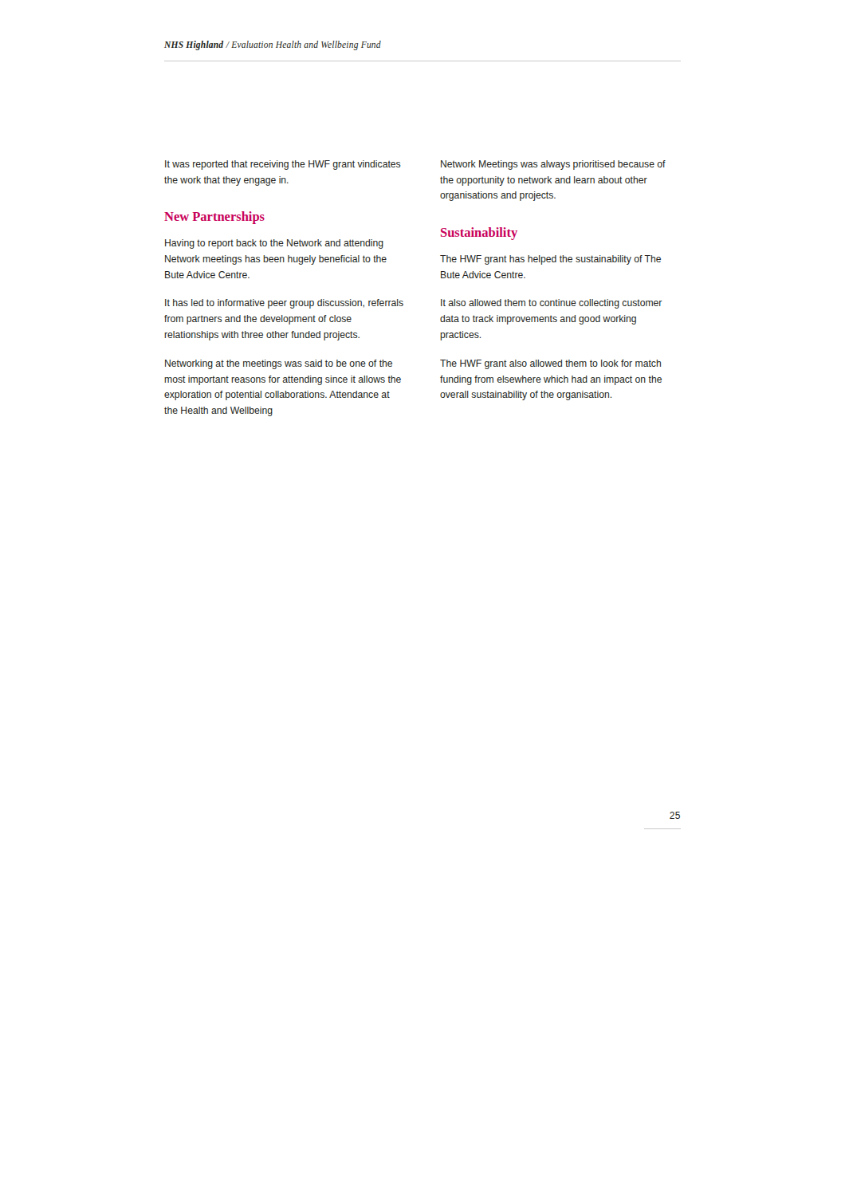NHS Highland / Evaluation Health and Wellbeing Fund
It was reported that receiving the HWF grant vindicates the work that they engage in.
New Partnerships
Having to report back to the Network and attending Network meetings has been hugely beneficial to the Bute Advice Centre.
It has led to informative peer group discussion, referrals from partners and the development of close relationships with three other funded projects.
Networking at the meetings was said to be one of the most important reasons for attending since it allows the exploration of potential collaborations. Attendance at the Health and Wellbeing
Network Meetings was always prioritised because of the opportunity to network and learn about other organisations and projects.
Sustainability
The HWF grant has helped the sustainability of The Bute Advice Centre.
It also allowed them to continue collecting customer data to track improvements and good working practices.
The HWF grant also allowed them to look for match funding from elsewhere which had an impact on the overall sustainability of the organisation.
25